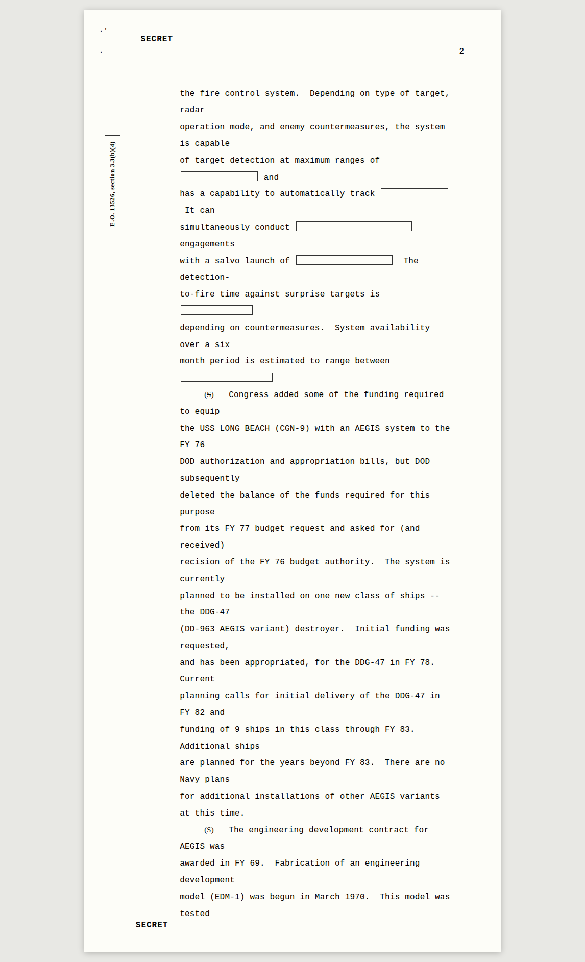·' ·
SECRET
2
E.O. 13526, section 3.3(b)(4)
the fire control system. Depending on type of target, radar
operation mode, and enemy countermeasures, the system is capable
of target detection at maximum ranges of and
has a capability to automatically track It can
simultaneously conduct engagements
with a salvo launch of The detection-
to-fire time against surprise targets is
depending on countermeasures. System availability over a six
month period is estimated to range between
(S) Congress added some of the funding required to equip
the USS LONG BEACH (CGN-9) with an AEGIS system to the FY 76
DOD authorization and appropriation bills, but DOD subsequently
deleted the balance of the funds required for this purpose
from its FY 77 budget request and asked for (and received)
recision of the FY 76 budget authority. The system is currently
planned to be installed on one new class of ships -- the DDG-47
(DD-963 AEGIS variant) destroyer. Initial funding was requested,
and has been appropriated, for the DDG-47 in FY 78. Current
planning calls for initial delivery of the DDG-47 in FY 82 and
funding of 9 ships in this class through FY 83. Additional ships
are planned for the years beyond FY 83. There are no Navy plans
for additional installations of other AEGIS variants at this time.
(S) The engineering development contract for AEGIS was
awarded in FY 69. Fabrication of an engineering development
model (EDM-1) was begun in March 1970. This model was tested
SECRET